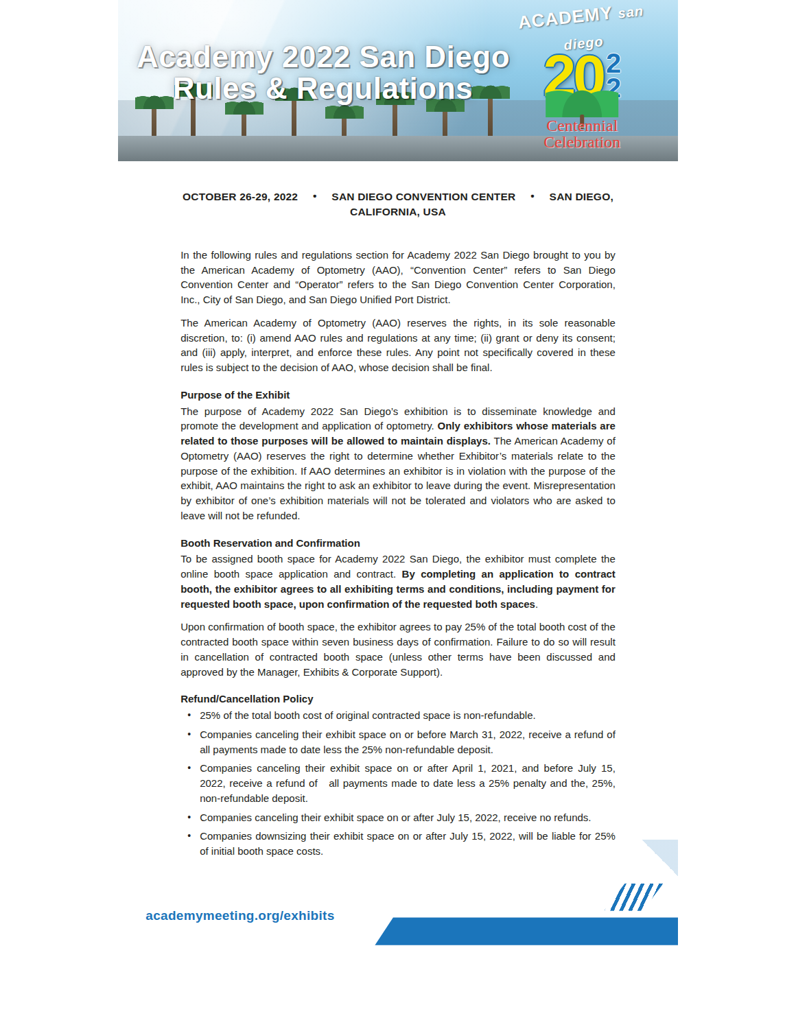Academy 2022 San DiegoRules & Regulations
ACADEMY san diego
202
2
Centennial Celebration
OCTOBER 26-29, 2022 • SAN DIEGO CONVENTION CENTER • SAN DIEGO, CALIFORNIA, USA
In the following rules and regulations section for Academy 2022 San Diego brought to you by the American Academy of Optometry (AAO), “Convention Center” refers to San Diego Convention Center and “Operator” refers to the San Diego Convention Center Corporation, Inc., City of San Diego, and San Diego Unified Port District.
The American Academy of Optometry (AAO) reserves the rights, in its sole reasonable discretion, to: (i) amend AAO rules and regulations at any time; (ii) grant or deny its consent; and (iii) apply, interpret, and enforce these rules. Any point not specifically covered in these rules is subject to the decision of AAO, whose decision shall be final.
Purpose of the Exhibit
The purpose of Academy 2022 San Diego’s exhibition is to disseminate knowledge and promote the development and application of optometry. Only exhibitors whose materials are related to those purposes will be allowed to maintain displays. The American Academy of Optometry (AAO) reserves the right to determine whether Exhibitor’s materials relate to the purpose of the exhibition. If AAO determines an exhibitor is in violation with the purpose of the exhibit, AAO maintains the right to ask an exhibitor to leave during the event. Misrepresentation by exhibitor of one’s exhibition materials will not be tolerated and violators who are asked to leave will not be refunded.
Booth Reservation and Confirmation
To be assigned booth space for Academy 2022 San Diego, the exhibitor must complete the online booth space application and contract. By completing an application to contract booth, the exhibitor agrees to all exhibiting terms and conditions, including payment for requested booth space, upon confirmation of the requested both spaces.
Upon confirmation of booth space, the exhibitor agrees to pay 25% of the total booth cost of the contracted booth space within seven business days of confirmation. Failure to do so will result in cancellation of contracted booth space (unless other terms have been discussed and approved by the Manager, Exhibits & Corporate Support).
Refund/Cancellation Policy
25% of the total booth cost of original contracted space is non-refundable.
Companies canceling their exhibit space on or before March 31, 2022, receive a refund of all payments made to date less the 25% non-refundable deposit.
Companies canceling their exhibit space on or after April 1, 2021, and before July 15, 2022, receive a refund of all payments made to date less a 25% penalty and the, 25%, non-refundable deposit.
Companies canceling their exhibit space on or after July 15, 2022, receive no refunds.
Companies downsizing their exhibit space on or after July 15, 2022, will be liable for 25% of initial booth space costs.
academymeeting.org/exhibits